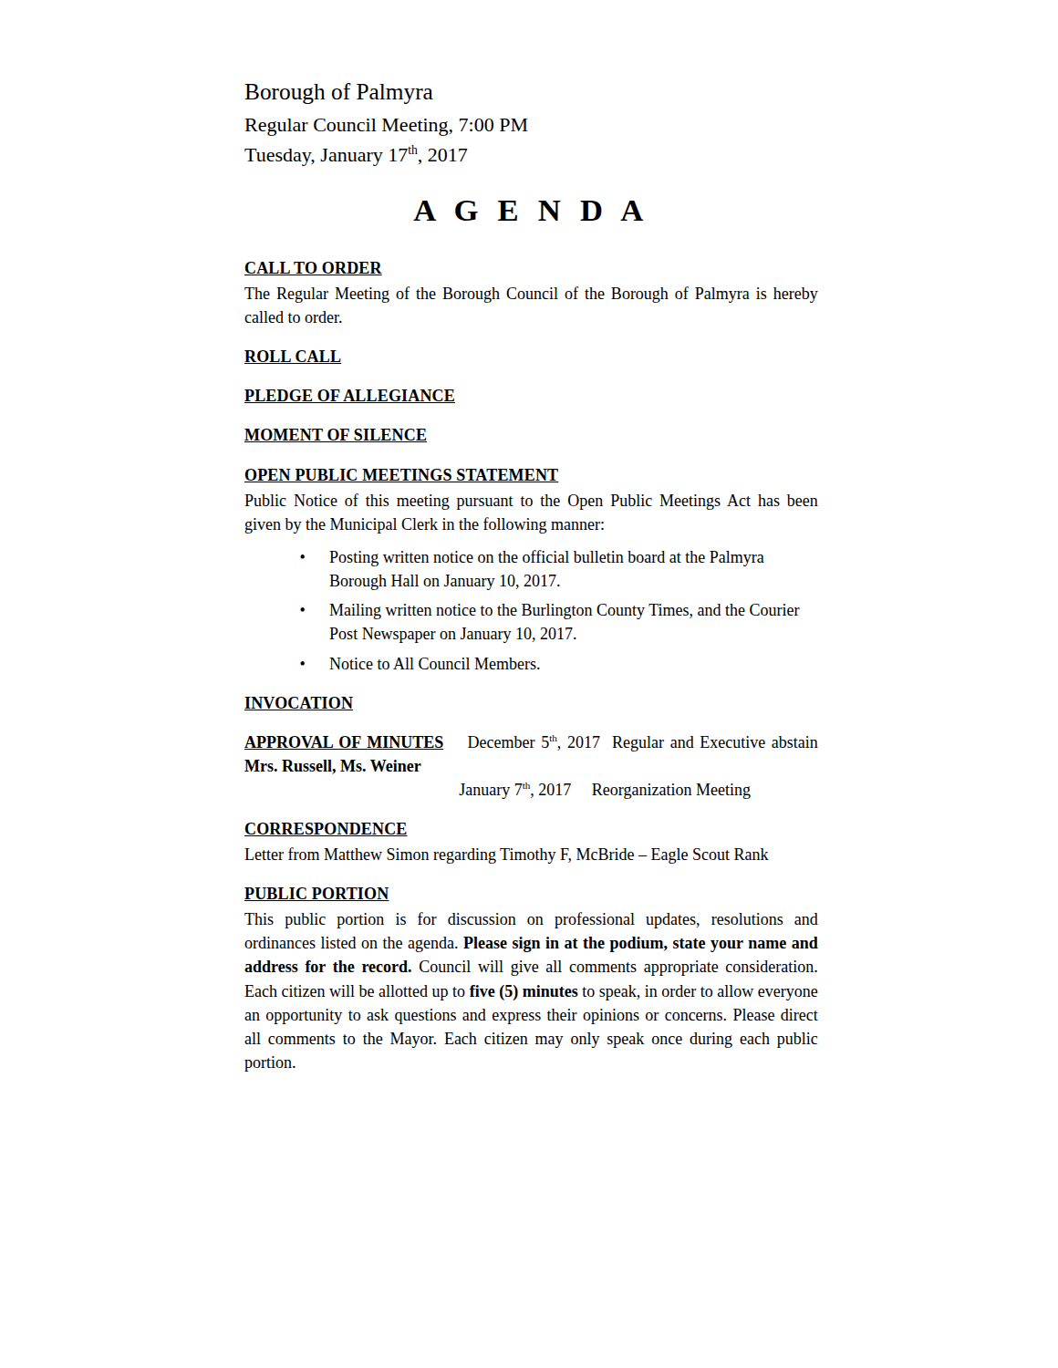Borough of Palmyra
Regular Council Meeting, 7:00 PM
Tuesday, January 17th, 2017
A G E N D A
CALL TO ORDER
The Regular Meeting of the Borough Council of the Borough of Palmyra is hereby called to order.
ROLL CALL
PLEDGE OF ALLEGIANCE
MOMENT OF SILENCE
OPEN PUBLIC MEETINGS STATEMENT
Public Notice of this meeting pursuant to the Open Public Meetings Act has been given by the Municipal Clerk in the following manner:
Posting written notice on the official bulletin board at the Palmyra Borough Hall on January 10, 2017.
Mailing written notice to the Burlington County Times, and the Courier Post Newspaper on January 10, 2017.
Notice to All Council Members.
INVOCATION
APPROVAL OF MINUTES December 5th, 2017 Regular and Executive abstain Mrs. Russell, Ms. Weiner
January 7th, 2017 Reorganization Meeting
CORRESPONDENCE
Letter from Matthew Simon regarding Timothy F, McBride – Eagle Scout Rank
PUBLIC PORTION
This public portion is for discussion on professional updates, resolutions and ordinances listed on the agenda. Please sign in at the podium, state your name and address for the record. Council will give all comments appropriate consideration. Each citizen will be allotted up to five (5) minutes to speak, in order to allow everyone an opportunity to ask questions and express their opinions or concerns. Please direct all comments to the Mayor. Each citizen may only speak once during each public portion.